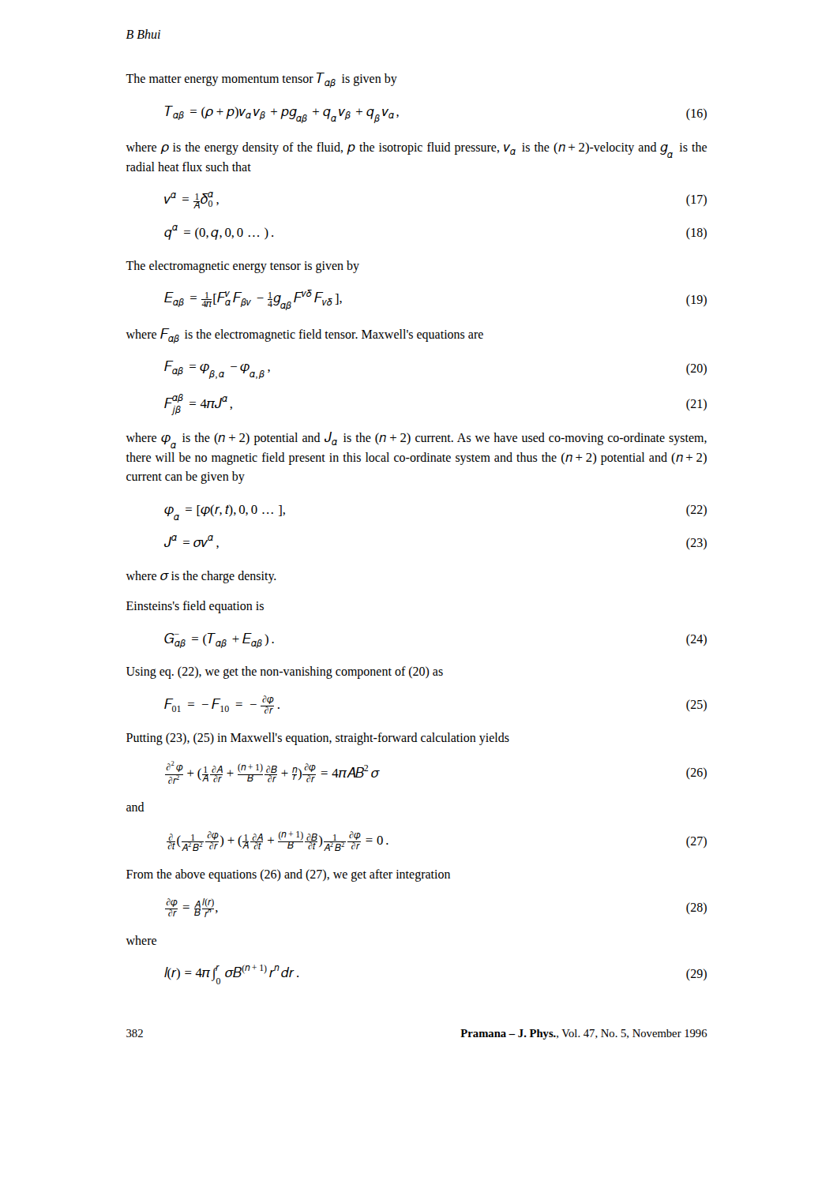B Bhui
The matter energy momentum tensor Tαβ is given by
Tαβ = (ρ+p) vαvβ +pgαβ +qαvβ +qβvα ,
(16)
where ρ is the energy density of the fluid, p the isotropic fluid pressure, vα is the (n+2)-velocity and gα is the radial heat flux such that
vα = 1A δ0α ,
(17)
qα = (0,q,0,0…) .
(18)
The electromagnetic energy tensor is given by
Eαβ = 14π [ Fαν Fβν − 14 gαβ Fνδ Fνδ ] ,
(19)
where Fαβ is the electromagnetic field tensor. Maxwell's equations are
Fαβ = φβ,α − φα,β ,
(20)
Fjβαβ = 4πJα ,
(21)
where φα is the (n+2) potential and Jα is the (n+2) current. As we have used co-moving co-ordinate system, there will be no magnetic field present in this local co-ordinate system and thus the (n+2) potential and (n+2) current can be given by
φα = [φ(r,t),0,0…] ,
(22)
Jα = σvα ,
(23)
where σ is the charge density.
Einsteins's field equation is
Gαβ− = ( Tαβ + Eαβ ) .
(24)
Using eq. (22), we get the non-vanishing component of (20) as
F01 = − F10 = − ∂φ∂r .
(25)
Putting (23), (25) in Maxwell's equation, straight-forward calculation yields
∂2φ∂r2 + ( 1A ∂A∂r + (n+1)B ∂B∂r + nr ) ∂φ∂r = 4πAB2σ
(26)
and
∂∂t ( 1A2B2 ∂φ∂r ) + ( 1A ∂A∂t + (n+1)B ∂B∂t ) 1A2B2 ∂φ∂r =0.
(27)
From the above equations (26) and (27), we get after integration
∂φ∂r = AB l(r)rn ,
(28)
where
l(r) = 4π ∫0r σ B(n+1) rn dr .
(29)
382 Pramana – J. Phys., Vol. 47, No. 5, November 1996